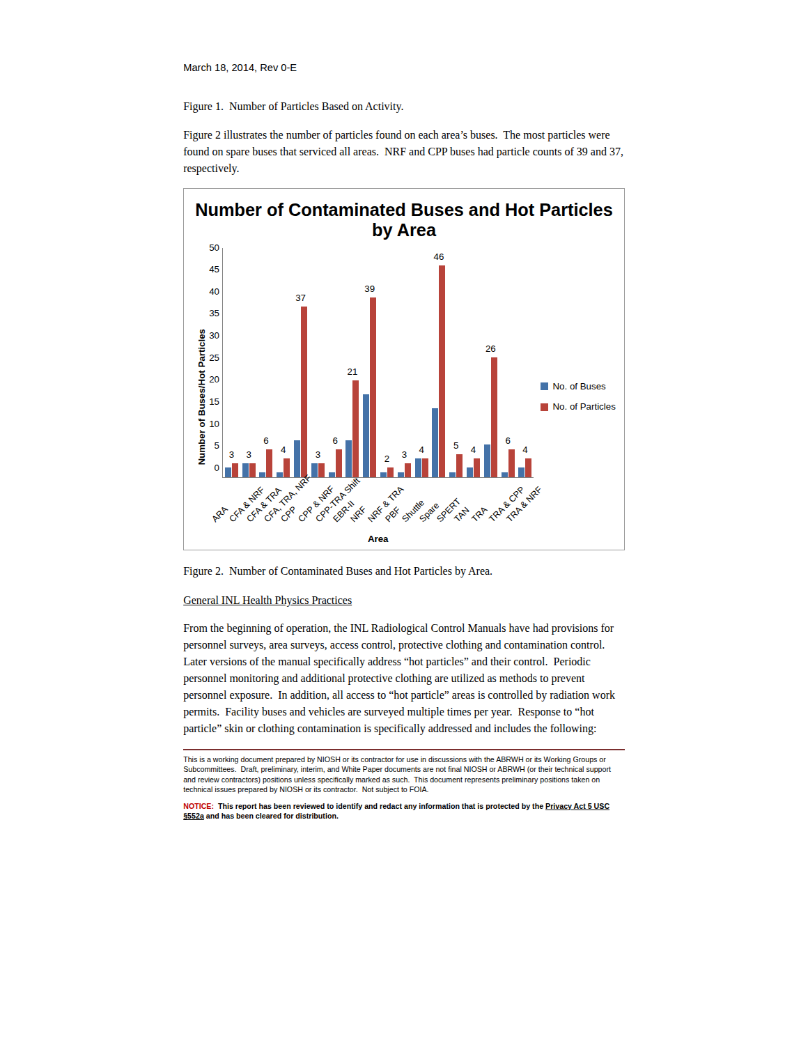March 18, 2014, Rev 0-E
Figure 1. Number of Particles Based on Activity.
Figure 2 illustrates the number of particles found on each area’s buses. The most particles were found on spare buses that serviced all areas. NRF and CPP buses had particle counts of 39 and 37, respectively.
Number of Contaminated Buses and Hot Particles by Area
Number of Buses/Hot Particles
50 45 40 35 30 25 20 15 10 5 0
3
3
6
4
37
3
6
21
39
2
3
4
46
5
4
26
6
4
ARA
CFA & NRF
CFA & TRA
CFA, TRA, NRF
CPP
CPP & NRF
CPP-TRA Shift
EBR-II
NRF
NRF & TRA
PBF
Shuttle
Spare
SPERT
TAN
TRA
TRA & CPP
TRA & NRF
Area
No. of Buses
No. of Particles
Figure 2. Number of Contaminated Buses and Hot Particles by Area.
General INL Health Physics Practices
From the beginning of operation, the INL Radiological Control Manuals have had provisions for personnel surveys, area surveys, access control, protective clothing and contamination control. Later versions of the manual specifically address “hot particles” and their control. Periodic personnel monitoring and additional protective clothing are utilized as methods to prevent personnel exposure. In addition, all access to “hot particle” areas is controlled by radiation work permits. Facility buses and vehicles are surveyed multiple times per year. Response to “hot particle” skin or clothing contamination is specifically addressed and includes the following:
This is a working document prepared by NIOSH or its contractor for use in discussions with the ABRWH or its Working Groups or Subcommittees. Draft, preliminary, interim, and White Paper documents are not final NIOSH or ABRWH (or their technical support and review contractors) positions unless specifically marked as such. This document represents preliminary positions taken on technical issues prepared by NIOSH or its contractor. Not subject to FOIA.
NOTICE: This report has been reviewed to identify and redact any information that is protected by the Privacy Act 5 USC §552a and has been cleared for distribution.